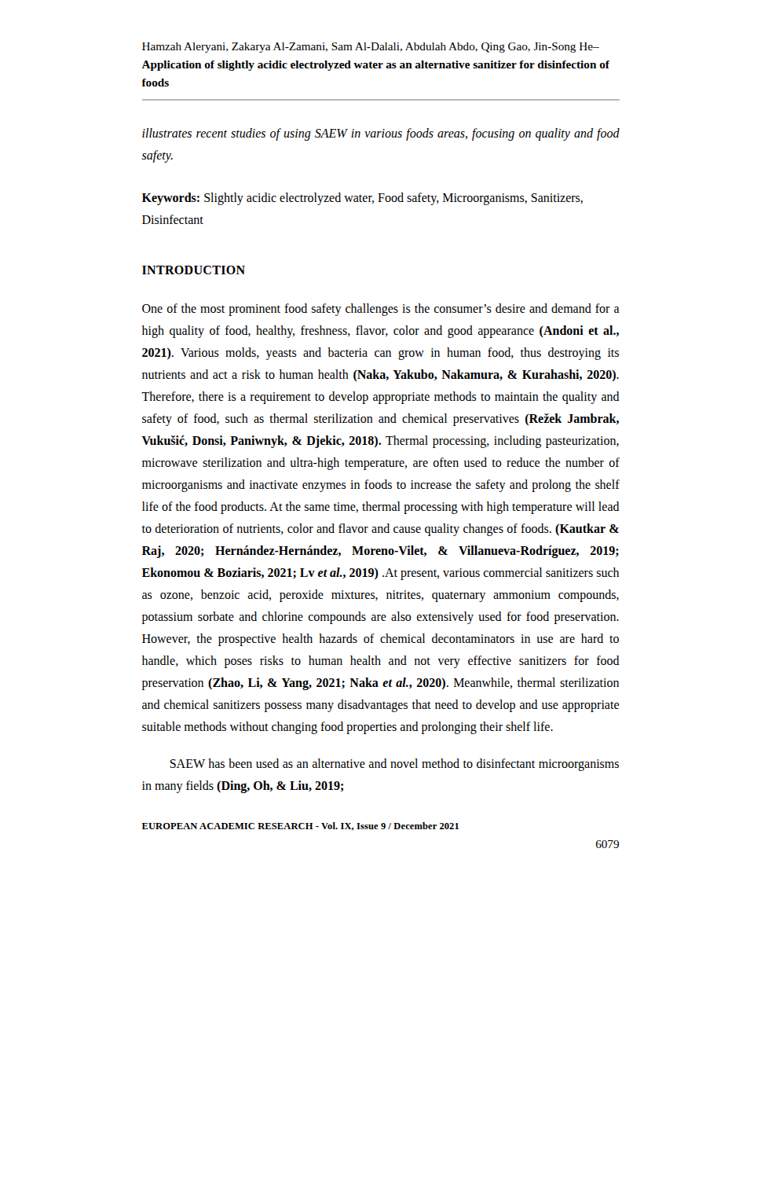Hamzah Aleryani, Zakarya Al-Zamani, Sam Al-Dalali, Abdulah Abdo, Qing Gao, Jin-Song He– Application of slightly acidic electrolyzed water as an alternative sanitizer for disinfection of foods
illustrates recent studies of using SAEW in various foods areas, focusing on quality and food safety.
Keywords: Slightly acidic electrolyzed water, Food safety, Microorganisms, Sanitizers, Disinfectant
INTRODUCTION
One of the most prominent food safety challenges is the consumer’s desire and demand for a high quality of food, healthy, freshness, flavor, color and good appearance (Andoni et al., 2021). Various molds, yeasts and bacteria can grow in human food, thus destroying its nutrients and act a risk to human health (Naka, Yakubo, Nakamura, & Kurahashi, 2020). Therefore, there is a requirement to develop appropriate methods to maintain the quality and safety of food, such as thermal sterilization and chemical preservatives (Režek Jambrak, Vukušić, Donsi, Paniwnyk, & Djekic, 2018). Thermal processing, including pasteurization, microwave sterilization and ultra-high temperature, are often used to reduce the number of microorganisms and inactivate enzymes in foods to increase the safety and prolong the shelf life of the food products. At the same time, thermal processing with high temperature will lead to deterioration of nutrients, color and flavor and cause quality changes of foods. (Kautkar & Raj, 2020; Hernández-Hernández, Moreno-Vilet, & Villanueva-Rodríguez, 2019; Ekonomou & Boziaris, 2021; Lv et al., 2019) .At present, various commercial sanitizers such as ozone, benzoic acid, peroxide mixtures, nitrites, quaternary ammonium compounds, potassium sorbate and chlorine compounds are also extensively used for food preservation. However, the prospective health hazards of chemical decontaminators in use are hard to handle, which poses risks to human health and not very effective sanitizers for food preservation (Zhao, Li, & Yang, 2021; Naka et al., 2020). Meanwhile, thermal sterilization and chemical sanitizers possess many disadvantages that need to develop and use appropriate suitable methods without changing food properties and prolonging their shelf life.
SAEW has been used as an alternative and novel method to disinfectant microorganisms in many fields (Ding, Oh, & Liu, 2019;
EUROPEAN ACADEMIC RESEARCH - Vol. IX, Issue 9 / December 2021
6079